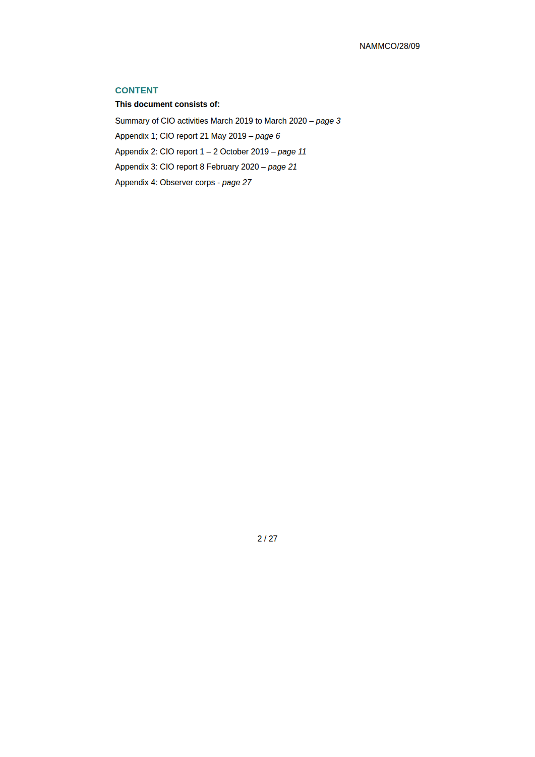NAMMCO/28/09
CONTENT
This document consists of:
Summary of CIO activities March 2019 to March 2020 – page 3
Appendix 1; CIO report 21 May 2019 – page 6
Appendix 2: CIO report 1 – 2 October 2019 – page 11
Appendix 3: CIO report 8 February 2020 – page 21
Appendix 4: Observer corps - page 27
2 / 27